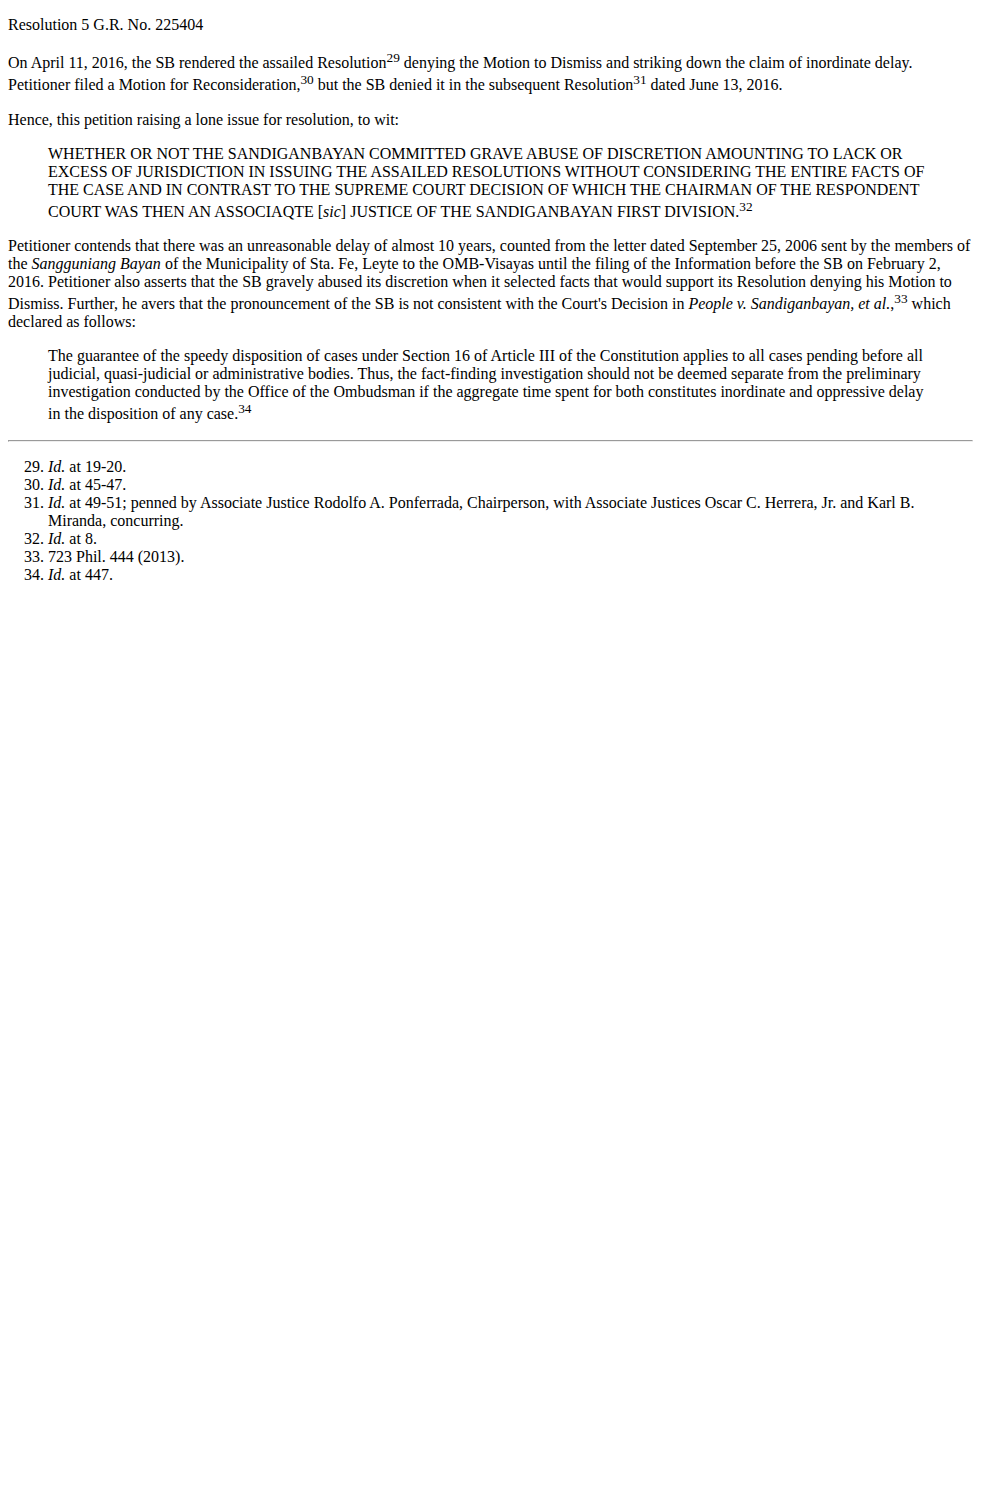Resolution 5 G.R. No. 225404
On April 11, 2016, the SB rendered the assailed Resolution29 denying the Motion to Dismiss and striking down the claim of inordinate delay. Petitioner filed a Motion for Reconsideration,30 but the SB denied it in the subsequent Resolution31 dated June 13, 2016.
Hence, this petition raising a lone issue for resolution, to wit:
WHETHER OR NOT THE SANDIGANBAYAN COMMITTED GRAVE ABUSE OF DISCRETION AMOUNTING TO LACK OR EXCESS OF JURISDICTION IN ISSUING THE ASSAILED RESOLUTIONS WITHOUT CONSIDERING THE ENTIRE FACTS OF THE CASE AND IN CONTRAST TO THE SUPREME COURT DECISION OF WHICH THE CHAIRMAN OF THE RESPONDENT COURT WAS THEN AN ASSOCIAQTE [sic] JUSTICE OF THE SANDIGANBAYAN FIRST DIVISION.32
Petitioner contends that there was an unreasonable delay of almost 10 years, counted from the letter dated September 25, 2006 sent by the members of the Sangguniang Bayan of the Municipality of Sta. Fe, Leyte to the OMB-Visayas until the filing of the Information before the SB on February 2, 2016. Petitioner also asserts that the SB gravely abused its discretion when it selected facts that would support its Resolution denying his Motion to Dismiss. Further, he avers that the pronouncement of the SB is not consistent with the Court's Decision in People v. Sandiganbayan, et al.,33 which declared as follows:
The guarantee of the speedy disposition of cases under Section 16 of Article III of the Constitution applies to all cases pending before all judicial, quasi-judicial or administrative bodies. Thus, the fact-finding investigation should not be deemed separate from the preliminary investigation conducted by the Office of the Ombudsman if the aggregate time spent for both constitutes inordinate and oppressive delay in the disposition of any case.34
Id. at 19-20.
Id. at 45-47.
Id. at 49-51; penned by Associate Justice Rodolfo A. Ponferrada, Chairperson, with Associate Justices Oscar C. Herrera, Jr. and Karl B. Miranda, concurring.
Id. at 8.
723 Phil. 444 (2013).
Id. at 447.